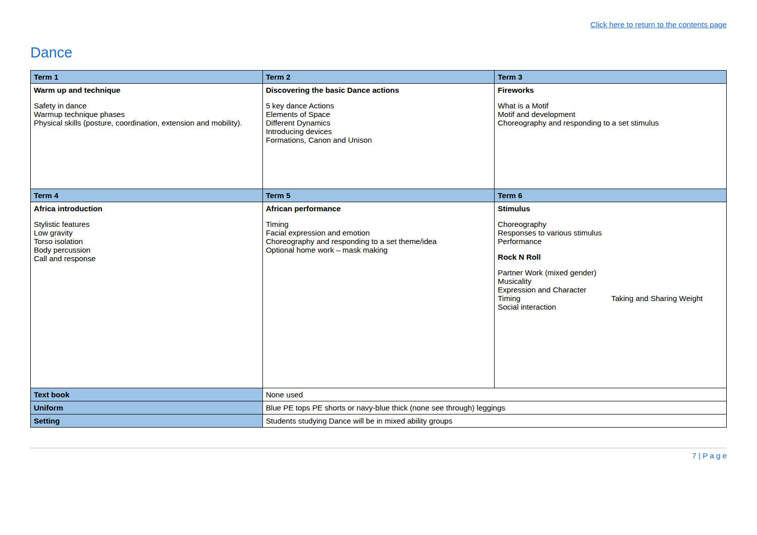Click here to return to the contents page
Dance
| Term 1 | Term 2 | Term 3 |
| Warm up and technique Safety in dance Warmup technique phases Physical skills (posture, coordination, extension and mobility). | Discovering the basic Dance actions 5 key dance Actions Elements of Space Different Dynamics Introducing devices Formations, Canon and Unison | Fireworks What is a Motif Motif and development Choreography and responding to a set stimulus |
| Term 4 | Term 5 | Term 6 |
| Africa introduction Stylistic features Low gravity Torso isolation Body percussion Call and response | African performance Timing Facial expression and emotion Choreography and responding to a set theme/idea Optional home work – mask making | Stimulus Choreography Responses to various stimulus Performance Rock N Roll Partner Work (mixed gender) Musicality Expression and Character Timing Taking and Sharing Weight Social interaction |
| Text book | None used |
| Uniform | Blue PE tops PE shorts or navy-blue thick (none see through) leggings |
| Setting | Students studying Dance will be in mixed ability groups |
7 | P a g e